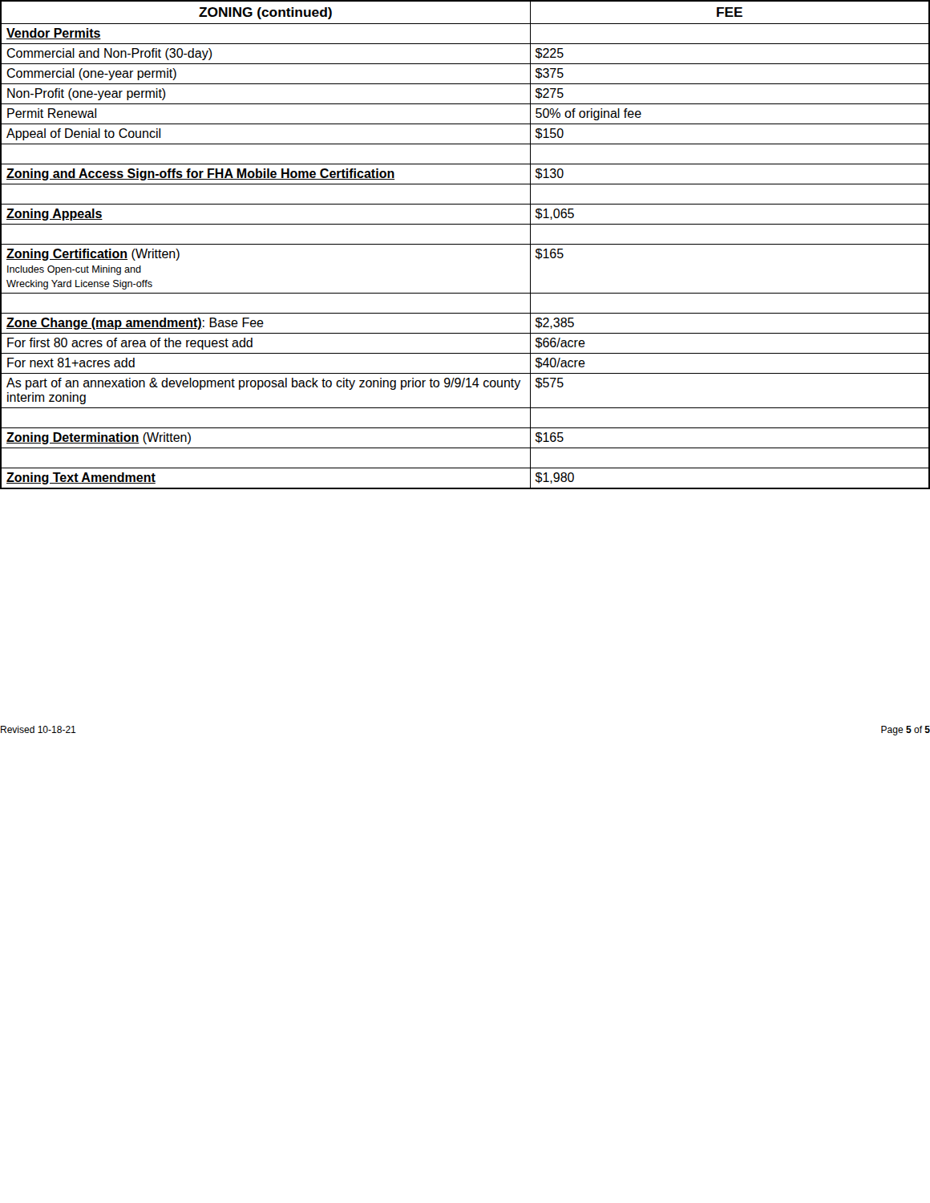| ZONING (continued) | FEE |
| --- | --- |
| Vendor Permits | |
| Commercial and Non-Profit (30-day) | $225 |
| Commercial (one-year permit) | $375 |
| Non-Profit (one-year permit) | $275 |
| Permit Renewal | 50% of original fee |
| Appeal of Denial to Council | $150 |
| Zoning and Access Sign-offs for FHA Mobile Home Certification | $130 |
| Zoning Appeals | $1,065 |
| Zoning Certification (Written) Includes Open-cut Mining and Wrecking Yard License Sign-offs | $165 |
| Zone Change (map amendment) : Base Fee | $2,385 |
| For first 80 acres of area of the request add | $66/acre |
| For next 81+acres add | $40/acre |
| As part of an annexation & development proposal back to city zoning prior to 9/9/14 county interim zoning | $575 |
| Zoning Determination (Written) | $165 |
| Zoning Text Amendment | $1,980 |
Revised 10-18-21 Page 5 of 5